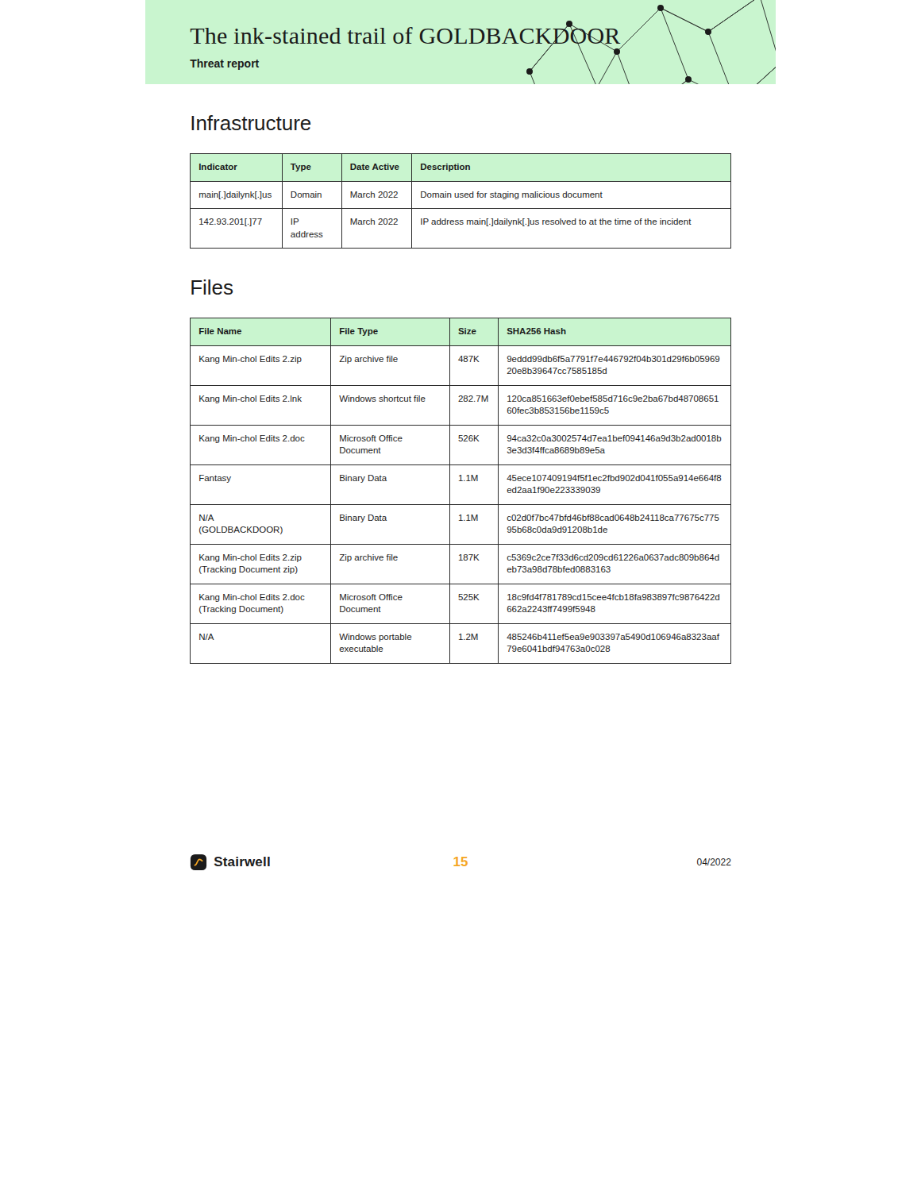The ink-stained trail of GOLDBACKDOOR
Threat report
Infrastructure
| Indicator | Type | Date Active | Description |
| --- | --- | --- | --- |
| main[.]dailynk[.]us | Domain | March 2022 | Domain used for staging malicious document |
| 142.93.201[.]77 | IP address | March 2022 | IP address main[.]dailynk[.]us resolved to at the time of the incident |
Files
| File Name | File Type | Size | SHA256 Hash |
| --- | --- | --- | --- |
| Kang Min-chol Edits 2.zip | Zip archive file | 487K | 9eddd99db6f5a7791f7e446792f04b301d29f6b0596920e8b39647cc7585185d |
| Kang Min-chol Edits 2.lnk | Windows shortcut file | 282.7M | 120ca851663ef0ebef585d716c9e2ba67bd4870865160fec3b853156be1159c5 |
| Kang Min-chol Edits 2.doc | Microsoft Office Document | 526K | 94ca32c0a3002574d7ea1bef094146a9d3b2ad0018b3e3d3f4ffca8689b89e5a |
| Fantasy | Binary Data | 1.1M | 45ece107409194f5f1ec2fbd902d041f055a914e664f8ed2aa1f90e223339039 |
| N/A (GOLDBACKDOOR) | Binary Data | 1.1M | c02d0f7bc47bfd46bf88cad0648b24118ca77675c77595b68c0da9d91208b1de |
| Kang Min-chol Edits 2.zip (Tracking Document zip) | Zip archive file | 187K | c5369c2ce7f33d6cd209cd61226a0637adc809b864deb73a98d78bfed0883163 |
| Kang Min-chol Edits 2.doc (Tracking Document) | Microsoft Office Document | 525K | 18c9fd4f781789cd15cee4fcb18fa983897fc9876422d662a2243ff7499f5948 |
| N/A | Windows portable executable | 1.2M | 485246b411ef5ea9e903397a5490d106946a8323aaf79e6041bdf94763a0c028 |
Stairwell
15
04/2022